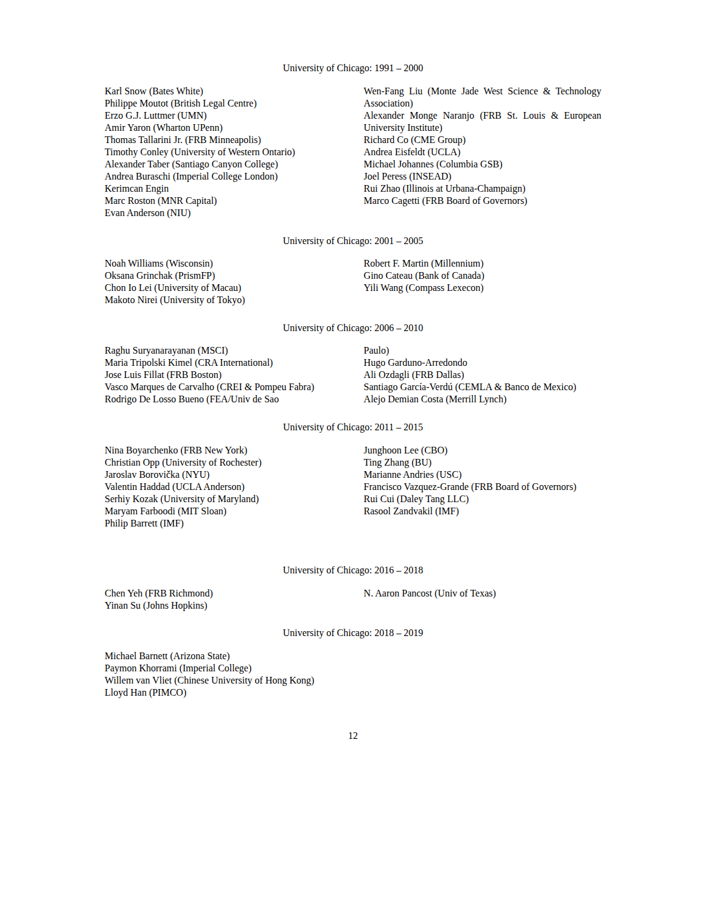University of Chicago: 1991 – 2000
Karl Snow (Bates White)
Philippe Moutot (British Legal Centre)
Erzo G.J. Luttmer (UMN)
Amir Yaron (Wharton UPenn)
Thomas Tallarini Jr. (FRB Minneapolis)
Timothy Conley (University of Western Ontario)
Alexander Taber (Santiago Canyon College)
Andrea Buraschi (Imperial College London)
Kerimcan Engin
Marc Roston (MNR Capital)
Evan Anderson (NIU)
Wen-Fang Liu (Monte Jade West Science & Technology Association)
Alexander Monge Naranjo (FRB St. Louis & European University Institute)
Richard Co (CME Group)
Andrea Eisfeldt (UCLA)
Michael Johannes (Columbia GSB)
Joel Peress (INSEAD)
Rui Zhao (Illinois at Urbana-Champaign)
Marco Cagetti (FRB Board of Governors)
University of Chicago: 2001 – 2005
Noah Williams (Wisconsin)
Oksana Grinchak (PrismFP)
Chon Io Lei (University of Macau)
Makoto Nirei (University of Tokyo)
Robert F. Martin (Millennium)
Gino Cateau (Bank of Canada)
Yili Wang (Compass Lexecon)
University of Chicago: 2006 – 2010
Raghu Suryanarayanan (MSCI)
Maria Tripolski Kimel (CRA International)
Jose Luis Fillat (FRB Boston)
Vasco Marques de Carvalho (CREI & Pompeu Fabra)
Rodrigo De Losso Bueno (FEA/Univ de Sao
Paulo)
Hugo Garduno-Arredondo
Ali Ozdagli (FRB Dallas)
Santiago García-Verdú (CEMLA & Banco de Mexico)
Alejo Demian Costa (Merrill Lynch)
University of Chicago: 2011 – 2015
Nina Boyarchenko (FRB New York)
Christian Opp (University of Rochester)
Jaroslav Borovička (NYU)
Valentin Haddad (UCLA Anderson)
Serhiy Kozak (University of Maryland)
Maryam Farboodi (MIT Sloan)
Philip Barrett (IMF)
Junghoon Lee (CBO)
Ting Zhang (BU)
Marianne Andries (USC)
Francisco Vazquez-Grande (FRB Board of Governors)
Rui Cui (Daley Tang LLC)
Rasool Zandvakil (IMF)
University of Chicago: 2016 – 2018
Chen Yeh (FRB Richmond)
Yinan Su (Johns Hopkins)
N. Aaron Pancost (Univ of Texas)
University of Chicago: 2018 – 2019
Michael Barnett (Arizona State)
Paymon Khorrami (Imperial College)
Willem van Vliet (Chinese University of Hong Kong)
Lloyd Han (PIMCO)
12